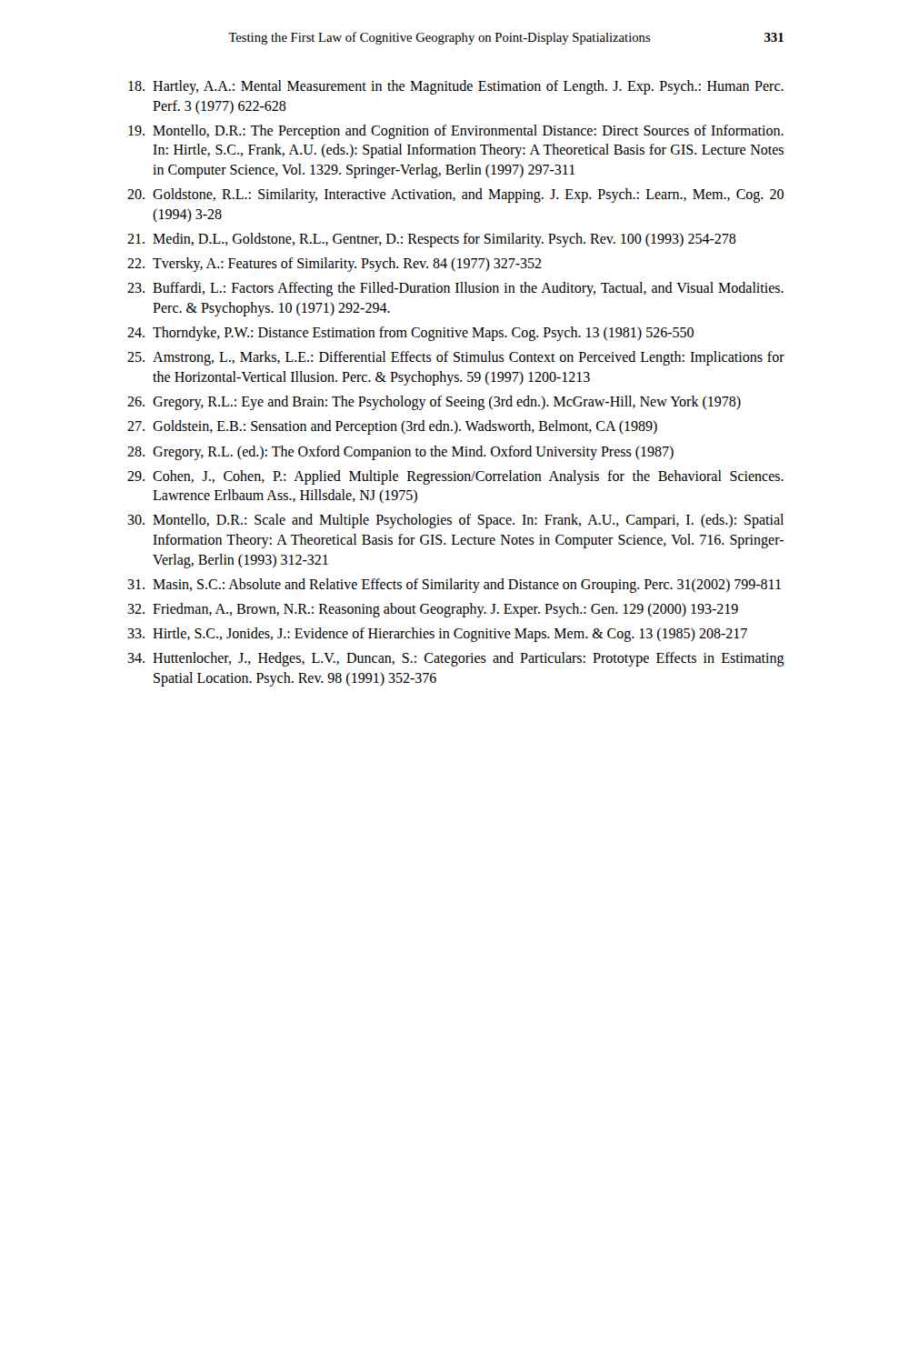331 Testing the First Law of Cognitive Geography on Point-Display Spatializations
Hartley, A.A.: Mental Measurement in the Magnitude Estimation of Length. J. Exp. Psych.: Human Perc. Perf. 3 (1977) 622-628
Montello, D.R.: The Perception and Cognition of Environmental Distance: Direct Sources of Information. In: Hirtle, S.C., Frank, A.U. (eds.): Spatial Information Theory: A Theoretical Basis for GIS. Lecture Notes in Computer Science, Vol. 1329. Springer-Verlag, Berlin (1997) 297-311
Goldstone, R.L.: Similarity, Interactive Activation, and Mapping. J. Exp. Psych.: Learn., Mem., Cog. 20 (1994) 3-28
Medin, D.L., Goldstone, R.L., Gentner, D.: Respects for Similarity. Psych. Rev. 100 (1993) 254-278
Tversky, A.: Features of Similarity. Psych. Rev. 84 (1977) 327-352
Buffardi, L.: Factors Affecting the Filled-Duration Illusion in the Auditory, Tactual, and Visual Modalities. Perc. & Psychophys. 10 (1971) 292-294.
Thorndyke, P.W.: Distance Estimation from Cognitive Maps. Cog. Psych. 13 (1981) 526-550
Amstrong, L., Marks, L.E.: Differential Effects of Stimulus Context on Perceived Length: Implications for the Horizontal-Vertical Illusion. Perc. & Psychophys. 59 (1997) 1200-1213
Gregory, R.L.: Eye and Brain: The Psychology of Seeing (3rd edn.). McGraw-Hill, New York (1978)
Goldstein, E.B.: Sensation and Perception (3rd edn.). Wadsworth, Belmont, CA (1989)
Gregory, R.L. (ed.): The Oxford Companion to the Mind. Oxford University Press (1987)
Cohen, J., Cohen, P.: Applied Multiple Regression/Correlation Analysis for the Behavioral Sciences. Lawrence Erlbaum Ass., Hillsdale, NJ (1975)
Montello, D.R.: Scale and Multiple Psychologies of Space. In: Frank, A.U., Campari, I. (eds.): Spatial Information Theory: A Theoretical Basis for GIS. Lecture Notes in Computer Science, Vol. 716. Springer-Verlag, Berlin (1993) 312-321
Masin, S.C.: Absolute and Relative Effects of Similarity and Distance on Grouping. Perc. 31(2002) 799-811
Friedman, A., Brown, N.R.: Reasoning about Geography. J. Exper. Psych.: Gen. 129 (2000) 193-219
Hirtle, S.C., Jonides, J.: Evidence of Hierarchies in Cognitive Maps. Mem. & Cog. 13 (1985) 208-217
Huttenlocher, J., Hedges, L.V., Duncan, S.: Categories and Particulars: Prototype Effects in Estimating Spatial Location. Psych. Rev. 98 (1991) 352-376